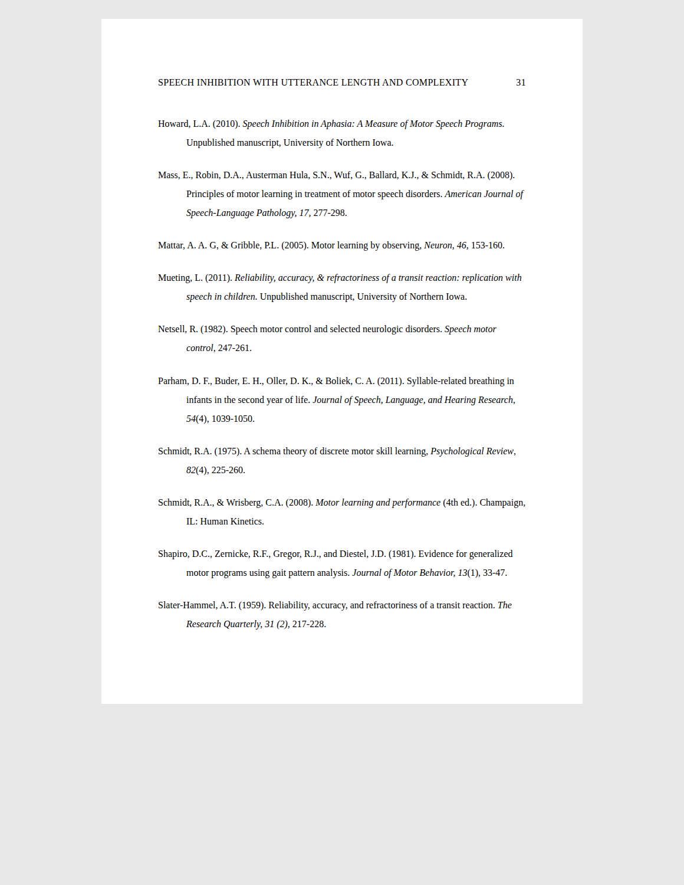Speech Inhibition with Utterance Length and Complexity 31
Howard, L.A. (2010). Speech Inhibition in Aphasia: A Measure of Motor Speech Programs. Unpublished manuscript, University of Northern Iowa.
Mass, E., Robin, D.A., Austerman Hula, S.N., Wuf, G., Ballard, K.J., & Schmidt, R.A. (2008). Principles of motor learning in treatment of motor speech disorders. American Journal of Speech-Language Pathology, 17, 277-298.
Mattar, A. A. G, & Gribble, P.L. (2005). Motor learning by observing, Neuron, 46, 153-160.
Mueting, L. (2011). Reliability, accuracy, & refractoriness of a transit reaction: replication with speech in children. Unpublished manuscript, University of Northern Iowa.
Netsell, R. (1982). Speech motor control and selected neurologic disorders. Speech motor control, 247-261.
Parham, D. F., Buder, E. H., Oller, D. K., & Boliek, C. A. (2011). Syllable-related breathing in infants in the second year of life. Journal of Speech, Language, and Hearing Research, 54(4), 1039-1050.
Schmidt, R.A. (1975). A schema theory of discrete motor skill learning, Psychological Review, 82(4), 225-260.
Schmidt, R.A., & Wrisberg, C.A. (2008). Motor learning and performance (4th ed.). Champaign, IL: Human Kinetics.
Shapiro, D.C., Zernicke, R.F., Gregor, R.J., and Diestel, J.D. (1981). Evidence for generalized motor programs using gait pattern analysis. Journal of Motor Behavior, 13(1), 33-47.
Slater-Hammel, A.T. (1959). Reliability, accuracy, and refractoriness of a transit reaction. The Research Quarterly, 31 (2), 217-228.